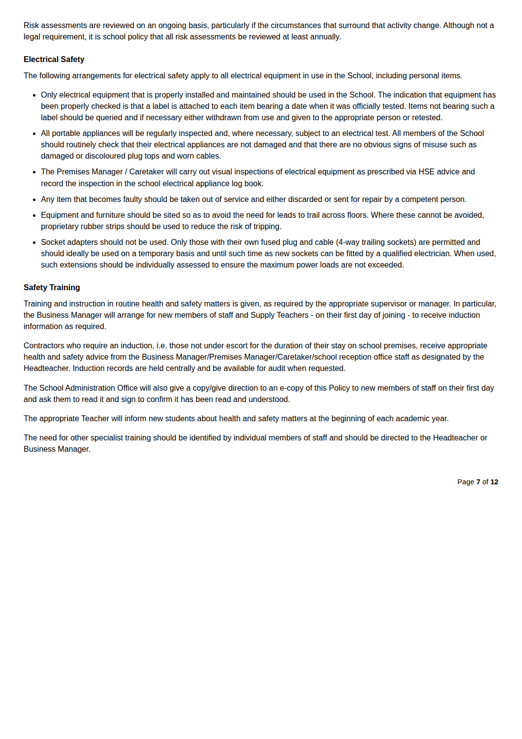Risk assessments are reviewed on an ongoing basis, particularly if the circumstances that surround that activity change. Although not a legal requirement, it is school policy that all risk assessments be reviewed at least annually.
Electrical Safety
The following arrangements for electrical safety apply to all electrical equipment in use in the School, including personal items.
Only electrical equipment that is properly installed and maintained should be used in the School. The indication that equipment has been properly checked is that a label is attached to each item bearing a date when it was officially tested. Items not bearing such a label should be queried and if necessary either withdrawn from use and given to the appropriate person or retested.
All portable appliances will be regularly inspected and, where necessary, subject to an electrical test. All members of the School should routinely check that their electrical appliances are not damaged and that there are no obvious signs of misuse such as damaged or discoloured plug tops and worn cables.
The Premises Manager / Caretaker will carry out visual inspections of electrical equipment as prescribed via HSE advice and record the inspection in the school electrical appliance log book.
Any item that becomes faulty should be taken out of service and either discarded or sent for repair by a competent person.
Equipment and furniture should be sited so as to avoid the need for leads to trail across floors. Where these cannot be avoided, proprietary rubber strips should be used to reduce the risk of tripping.
Socket adapters should not be used. Only those with their own fused plug and cable (4-way trailing sockets) are permitted and should ideally be used on a temporary basis and until such time as new sockets can be fitted by a qualified electrician. When used, such extensions should be individually assessed to ensure the maximum power loads are not exceeded.
Safety Training
Training and instruction in routine health and safety matters is given, as required by the appropriate supervisor or manager. In particular, the Business Manager will arrange for new members of staff and Supply Teachers - on their first day of joining - to receive induction information as required.
Contractors who require an induction, i.e. those not under escort for the duration of their stay on school premises, receive appropriate health and safety advice from the Business Manager/Premises Manager/Caretaker/school reception office staff as designated by the Headteacher. Induction records are held centrally and be available for audit when requested.
The School Administration Office will also give a copy/give direction to an e-copy of this Policy to new members of staff on their first day and ask them to read it and sign to confirm it has been read and understood.
The appropriate Teacher will inform new students about health and safety matters at the beginning of each academic year.
The need for other specialist training should be identified by individual members of staff and should be directed to the Headteacher or Business Manager.
Page 7 of 12